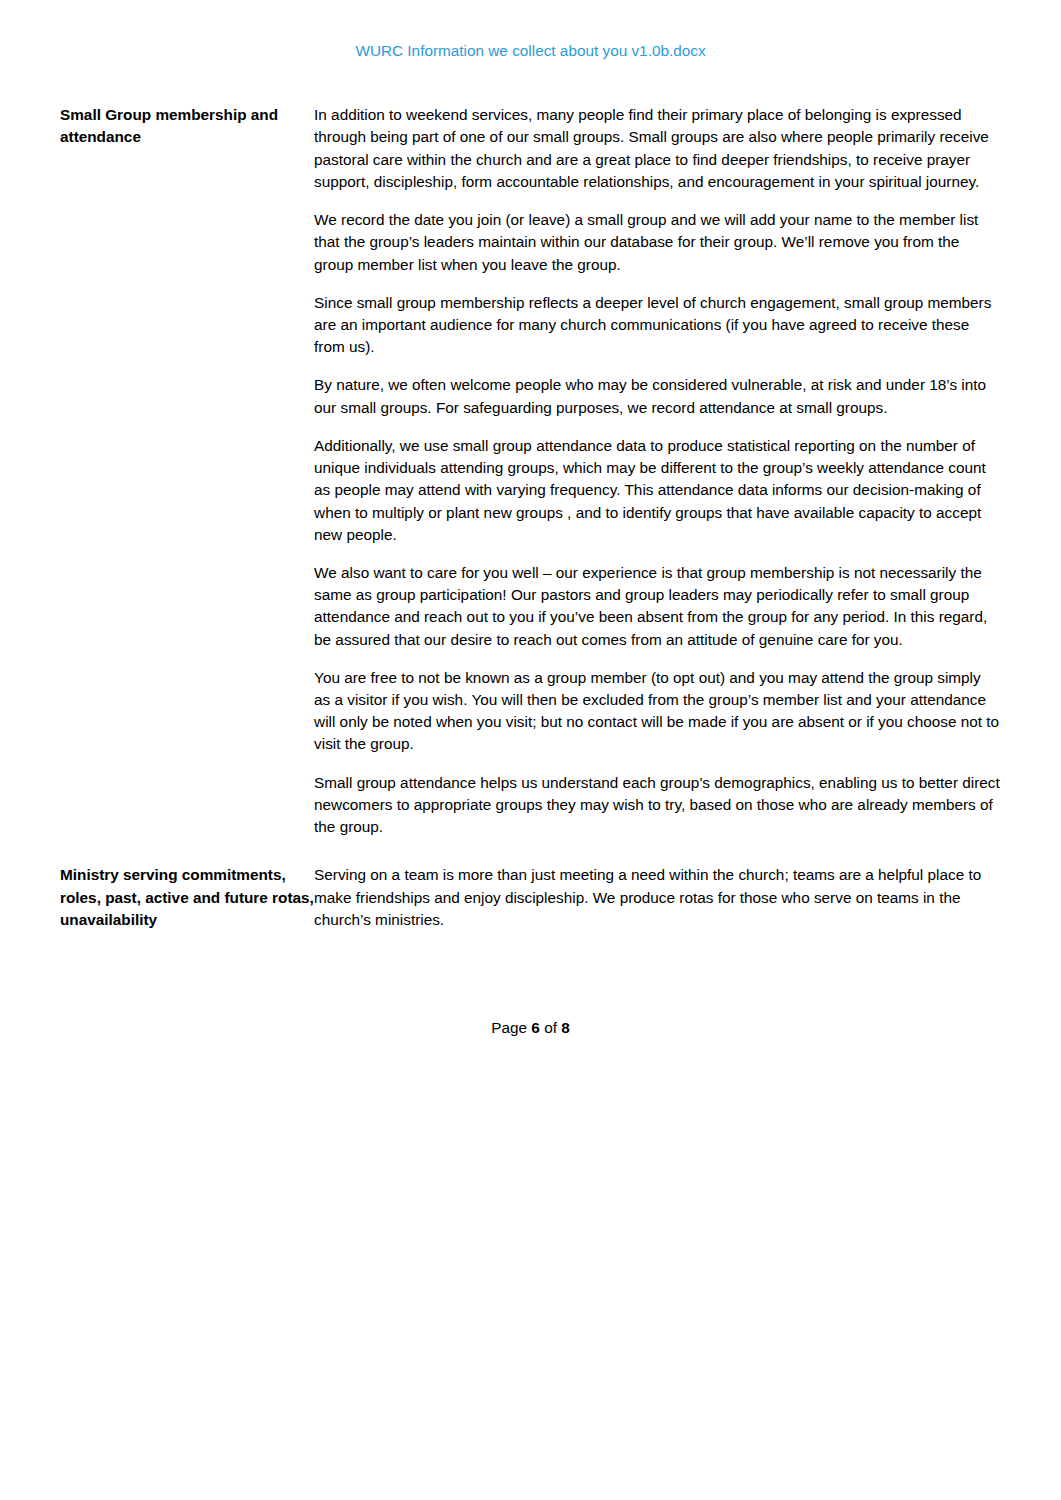WURC Information we collect about you v1.0b.docx
| Small Group membership and attendance | In addition to weekend services, many people find their primary place of belonging is expressed through being part of one of our small groups. Small groups are also where people primarily receive pastoral care within the church and are a great place to find deeper friendships, to receive prayer support, discipleship, form accountable relationships, and encouragement in your spiritual journey. We record the date you join (or leave) a small group and we will add your name to the member list that the group’s leaders maintain within our database for their group. We’ll remove you from the group member list when you leave the group. Since small group membership reflects a deeper level of church engagement, small group members are an important audience for many church communications (if you have agreed to receive these from us). By nature, we often welcome people who may be considered vulnerable, at risk and under 18’s into our small groups. For safeguarding purposes, we record attendance at small groups. Additionally, we use small group attendance data to produce statistical reporting on the number of unique individuals attending groups, which may be different to the group’s weekly attendance count as people may attend with varying frequency. This attendance data informs our decision-making of when to multiply or plant new groups , and to identify groups that have available capacity to accept new people. We also want to care for you well – our experience is that group membership is not necessarily the same as group participation! Our pastors and group leaders may periodically refer to small group attendance and reach out to you if you’ve been absent from the group for any period. In this regard, be assured that our desire to reach out comes from an attitude of genuine care for you. You are free to not be known as a group member (to opt out) and you may attend the group simply as a visitor if you wish. You will then be excluded from the group’s member list and your attendance will only be noted when you visit; but no contact will be made if you are absent or if you choose not to visit the group. Small group attendance helps us understand each group’s demographics, enabling us to better direct newcomers to appropriate groups they may wish to try, based on those who are already members of the group. |
| Ministry serving commitments, roles, past, active and future rotas, unavailability | Serving on a team is more than just meeting a need within the church; teams are a helpful place to make friendships and enjoy discipleship. We produce rotas for those who serve on teams in the church’s ministries. |
Page 6 of 8